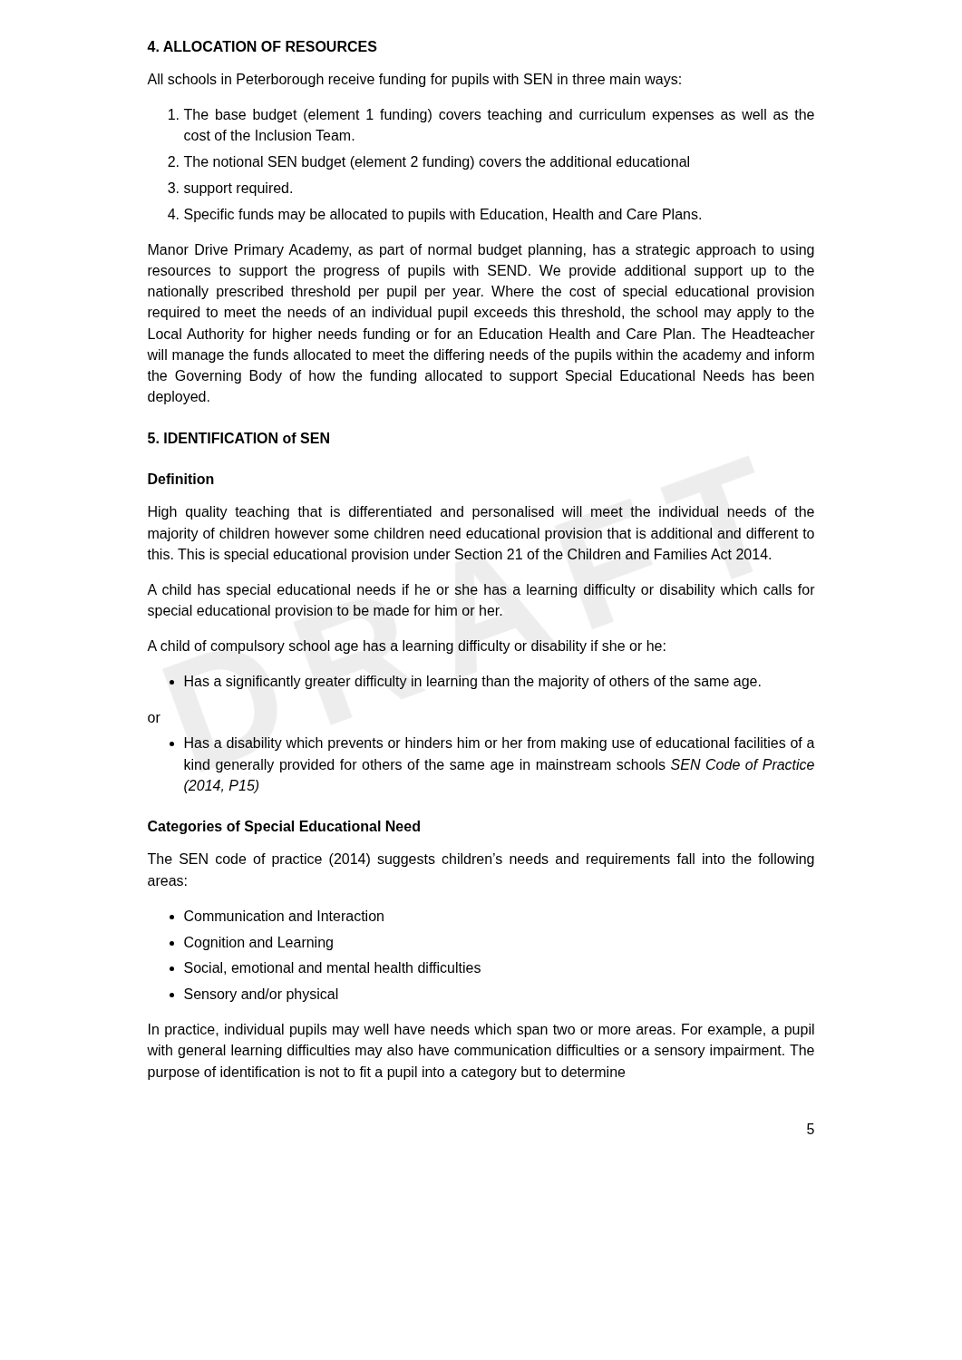DRAFT
4. ALLOCATION OF RESOURCES
All schools in Peterborough receive funding for pupils with SEN in three main ways:
The base budget (element 1 funding) covers teaching and curriculum expenses as well as the cost of the Inclusion Team.
The notional SEN budget (element 2 funding) covers the additional educational
support required.
Specific funds may be allocated to pupils with Education, Health and Care Plans.
Manor Drive Primary Academy, as part of normal budget planning, has a strategic approach to using resources to support the progress of pupils with SEND. We provide additional support up to the nationally prescribed threshold per pupil per year. Where the cost of special educational provision required to meet the needs of an individual pupil exceeds this threshold, the school may apply to the Local Authority for higher needs funding or for an Education Health and Care Plan. The Headteacher will manage the funds allocated to meet the differing needs of the pupils within the academy and inform the Governing Body of how the funding allocated to support Special Educational Needs has been deployed.
5. IDENTIFICATION of SEN
Definition
High quality teaching that is differentiated and personalised will meet the individual needs of the majority of children however some children need educational provision that is additional and different to this. This is special educational provision under Section 21 of the Children and Families Act 2014.
A child has special educational needs if he or she has a learning difficulty or disability which calls for special educational provision to be made for him or her.
A child of compulsory school age has a learning difficulty or disability if she or he:
Has a significantly greater difficulty in learning than the majority of others of the same age.
or
Has a disability which prevents or hinders him or her from making use of educational facilities of a kind generally provided for others of the same age in mainstream schools SEN Code of Practice (2014, P15)
Categories of Special Educational Need
The SEN code of practice (2014) suggests children’s needs and requirements fall into the following areas:
Communication and Interaction
Cognition and Learning
Social, emotional and mental health difficulties
Sensory and/or physical
In practice, individual pupils may well have needs which span two or more areas. For example, a pupil with general learning difficulties may also have communication difficulties or a sensory impairment. The purpose of identification is not to fit a pupil into a category but to determine
5